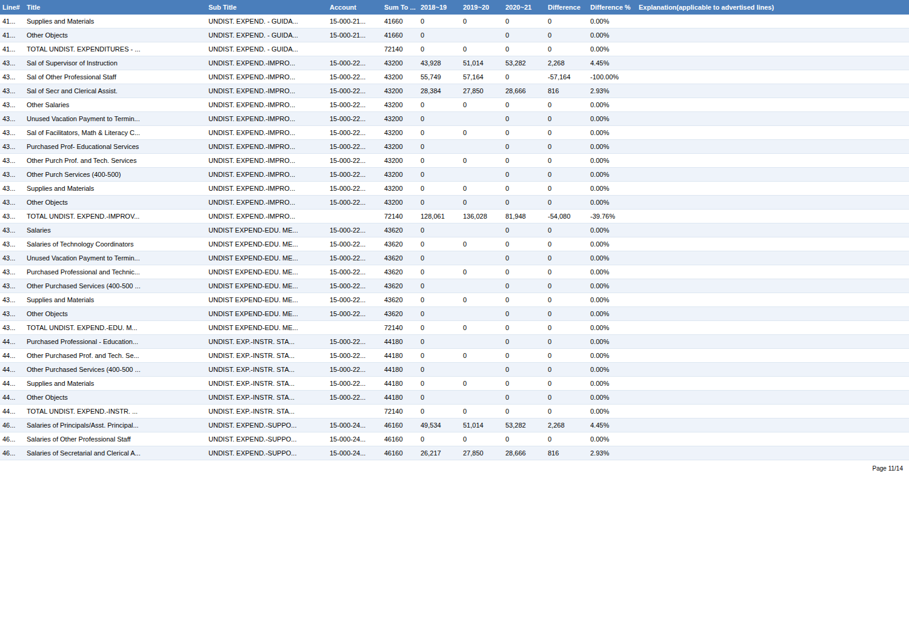| Line# | Title | Sub Title | Account | Sum To ... | 2018~19 | 2019~20 | 2020~21 | Difference | Difference % | Explanation(applicable to advertised lines) |
| --- | --- | --- | --- | --- | --- | --- | --- | --- | --- | --- |
| 41... | Supplies and Materials | UNDIST. EXPEND. - GUIDA... | 15-000-21... | 41660 | 0 | 0 | 0 | 0 | 0.00% | |
| 41... | Other Objects | UNDIST. EXPEND. - GUIDA... | 15-000-21... | 41660 | 0 | | 0 | 0 | 0.00% | |
| 41... | TOTAL UNDIST. EXPENDITURES - ... | UNDIST. EXPEND. - GUIDA... | | 72140 | 0 | 0 | 0 | 0 | 0.00% | |
| 43... | Sal of Supervisor of Instruction | UNDIST. EXPEND.-IMPRO... | 15-000-22... | 43200 | 43,928 | 51,014 | 53,282 | 2,268 | 4.45% | |
| 43... | Sal of Other Professional Staff | UNDIST. EXPEND.-IMPRO... | 15-000-22... | 43200 | 55,749 | 57,164 | 0 | -57,164 | -100.00% | |
| 43... | Sal of Secr and Clerical Assist. | UNDIST. EXPEND.-IMPRO... | 15-000-22... | 43200 | 28,384 | 27,850 | 28,666 | 816 | 2.93% | |
| 43... | Other Salaries | UNDIST. EXPEND.-IMPRO... | 15-000-22... | 43200 | 0 | 0 | 0 | 0 | 0.00% | |
| 43... | Unused Vacation Payment to Termin... | UNDIST. EXPEND.-IMPRO... | 15-000-22... | 43200 | 0 | | 0 | 0 | 0.00% | |
| 43... | Sal of Facilitators, Math & Literacy C... | UNDIST. EXPEND.-IMPRO... | 15-000-22... | 43200 | 0 | 0 | 0 | 0 | 0.00% | |
| 43... | Purchased Prof- Educational Services | UNDIST. EXPEND.-IMPRO... | 15-000-22... | 43200 | 0 | | 0 | 0 | 0.00% | |
| 43... | Other Purch Prof. and Tech. Services | UNDIST. EXPEND.-IMPRO... | 15-000-22... | 43200 | 0 | 0 | 0 | 0 | 0.00% | |
| 43... | Other Purch Services (400-500) | UNDIST. EXPEND.-IMPRO... | 15-000-22... | 43200 | 0 | | 0 | 0 | 0.00% | |
| 43... | Supplies and Materials | UNDIST. EXPEND.-IMPRO... | 15-000-22... | 43200 | 0 | 0 | 0 | 0 | 0.00% | |
| 43... | Other Objects | UNDIST. EXPEND.-IMPRO... | 15-000-22... | 43200 | 0 | 0 | 0 | 0 | 0.00% | |
| 43... | TOTAL UNDIST. EXPEND.-IMPROV... | UNDIST. EXPEND.-IMPRO... | | 72140 | 128,061 | 136,028 | 81,948 | -54,080 | -39.76% | |
| 43... | Salaries | UNDIST EXPEND-EDU. ME... | 15-000-22... | 43620 | 0 | | 0 | 0 | 0.00% | |
| 43... | Salaries of Technology Coordinators | UNDIST EXPEND-EDU. ME... | 15-000-22... | 43620 | 0 | 0 | 0 | 0 | 0.00% | |
| 43... | Unused Vacation Payment to Termin... | UNDIST EXPEND-EDU. ME... | 15-000-22... | 43620 | 0 | | 0 | 0 | 0.00% | |
| 43... | Purchased Professional and Technic... | UNDIST EXPEND-EDU. ME... | 15-000-22... | 43620 | 0 | 0 | 0 | 0 | 0.00% | |
| 43... | Other Purchased Services (400-500 ... | UNDIST EXPEND-EDU. ME... | 15-000-22... | 43620 | 0 | | 0 | 0 | 0.00% | |
| 43... | Supplies and Materials | UNDIST EXPEND-EDU. ME... | 15-000-22... | 43620 | 0 | 0 | 0 | 0 | 0.00% | |
| 43... | Other Objects | UNDIST EXPEND-EDU. ME... | 15-000-22... | 43620 | 0 | | 0 | 0 | 0.00% | |
| 43... | TOTAL UNDIST. EXPEND.-EDU. M... | UNDIST EXPEND-EDU. ME... | | 72140 | 0 | 0 | 0 | 0 | 0.00% | |
| 44... | Purchased Professional - Education... | UNDIST. EXP.-INSTR. STA... | 15-000-22... | 44180 | 0 | | 0 | 0 | 0.00% | |
| 44... | Other Purchased Prof. and Tech. Se... | UNDIST. EXP.-INSTR. STA... | 15-000-22... | 44180 | 0 | 0 | 0 | 0 | 0.00% | |
| 44... | Other Purchased Services (400-500 ... | UNDIST. EXP.-INSTR. STA... | 15-000-22... | 44180 | 0 | | 0 | 0 | 0.00% | |
| 44... | Supplies and Materials | UNDIST. EXP.-INSTR. STA... | 15-000-22... | 44180 | 0 | 0 | 0 | 0 | 0.00% | |
| 44... | Other Objects | UNDIST. EXP.-INSTR. STA... | 15-000-22... | 44180 | 0 | | 0 | 0 | 0.00% | |
| 44... | TOTAL UNDIST. EXPEND.-INSTR. ... | UNDIST. EXP.-INSTR. STA... | | 72140 | 0 | 0 | 0 | 0 | 0.00% | |
| 46... | Salaries of Principals/Asst. Principal... | UNDIST. EXPEND.-SUPPO... | 15-000-24... | 46160 | 49,534 | 51,014 | 53,282 | 2,268 | 4.45% | |
| 46... | Salaries of Other Professional Staff | UNDIST. EXPEND.-SUPPO... | 15-000-24... | 46160 | 0 | 0 | 0 | 0 | 0.00% | |
| 46... | Salaries of Secretarial and Clerical A... | UNDIST. EXPEND.-SUPPO... | 15-000-24... | 46160 | 26,217 | 27,850 | 28,666 | 816 | 2.93% | |
Page 11/14